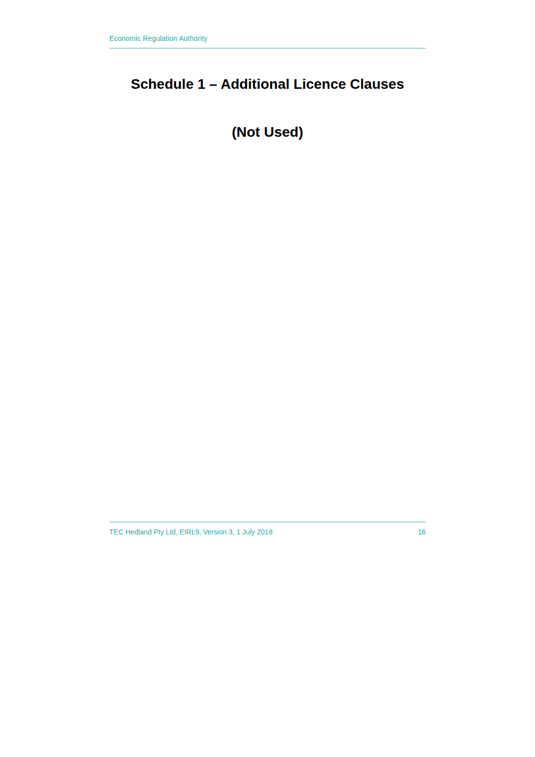Economic Regulation Authority
Schedule 1 – Additional Licence Clauses
(Not Used)
TEC Hedland Pty Ltd, EIRL9, Version 3, 1 July 2018 16